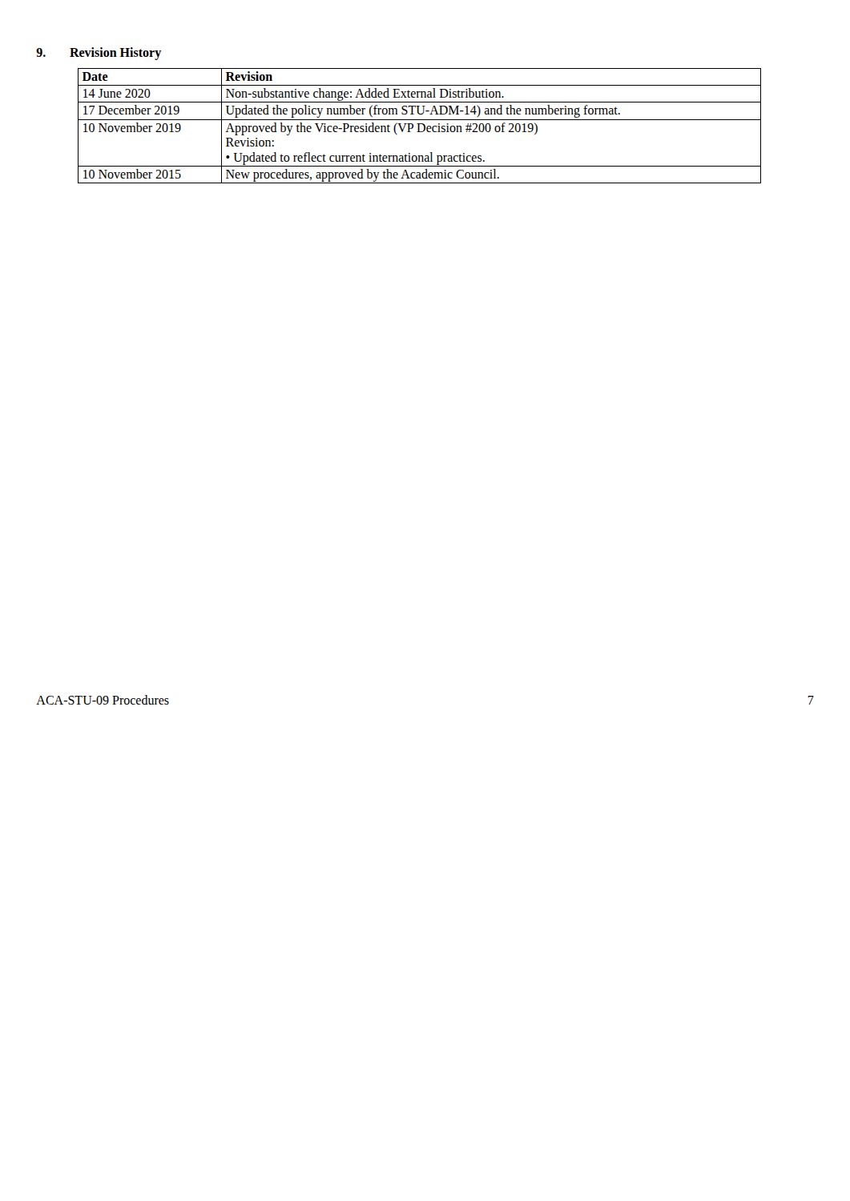9. Revision History
| Date | Revision |
| --- | --- |
| 14 June 2020 | Non-substantive change: Added External Distribution. |
| 17 December 2019 | Updated the policy number (from STU-ADM-14) and the numbering format. |
| 10 November 2019 | Approved by the Vice-President (VP Decision #200 of 2019) Revision: Updated to reflect current international practices. |
| 10 November 2015 | New procedures, approved by the Academic Council. |
ACA-STU-09 Procedures 7